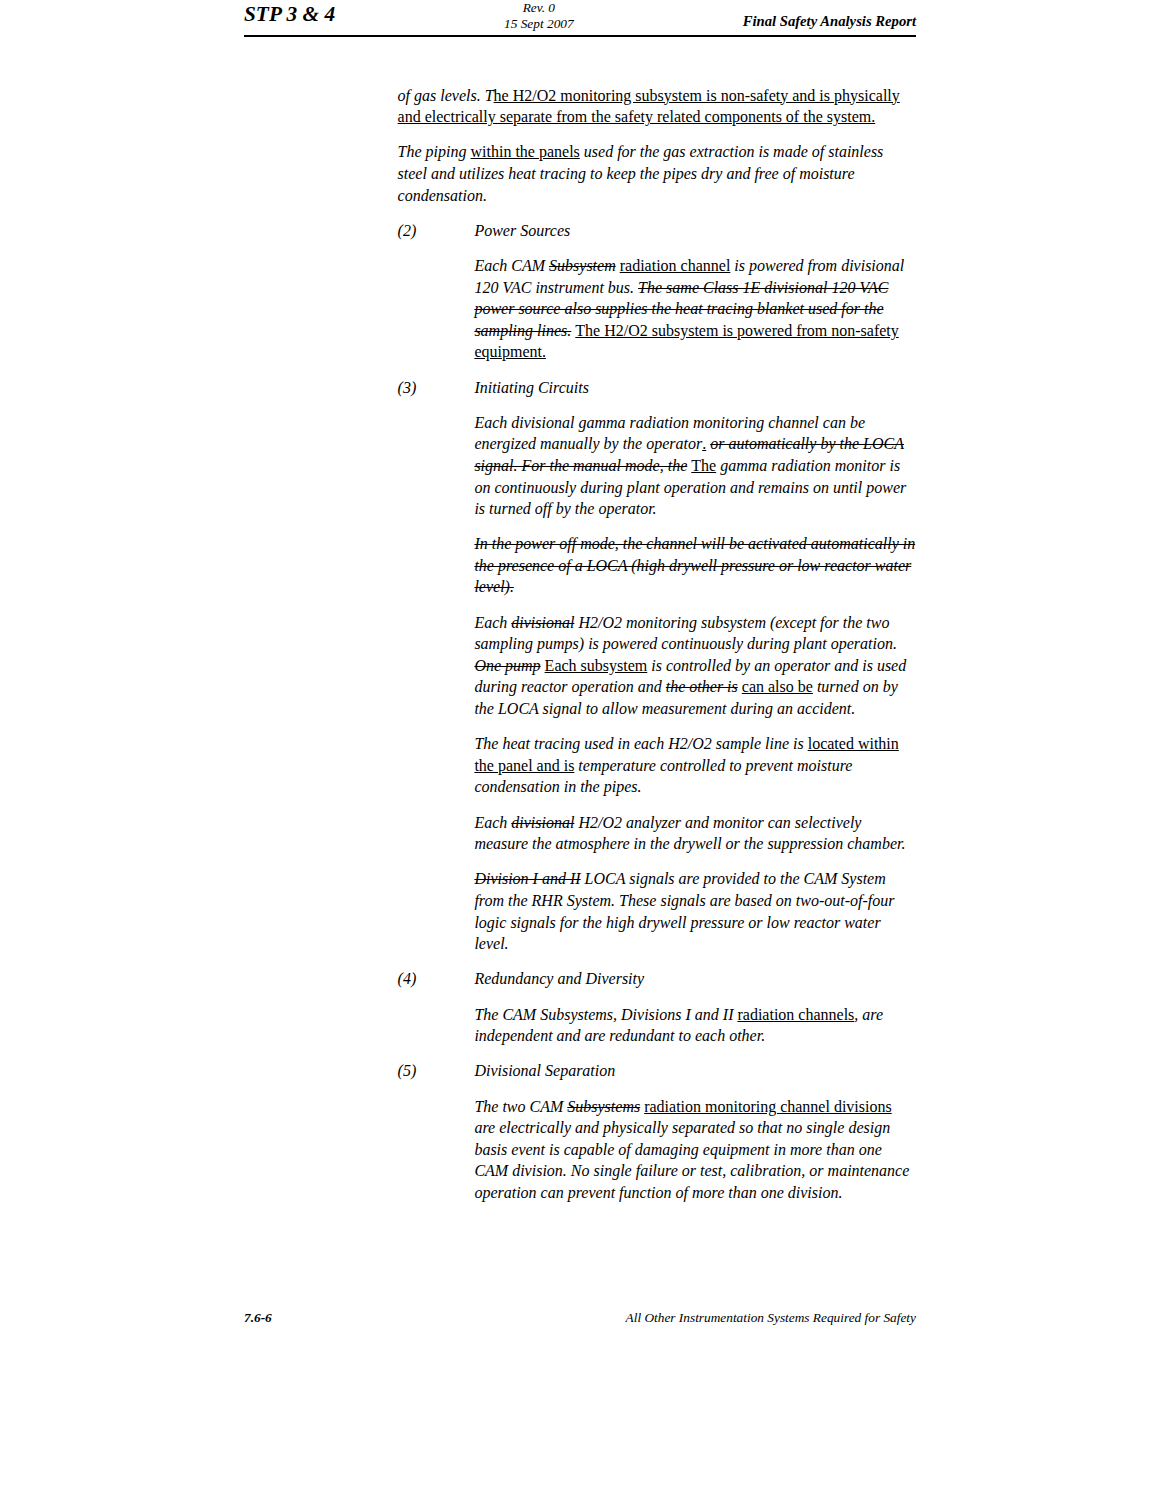STP 3 & 4
Rev. 0
15 Sept 2007
Final Safety Analysis Report
of gas levels. T he H2/O2 monitoring subsystem is non-safety and is physically and electrically separate from the safety related components of the system.
The piping within the panels used for the gas extraction is made of stainless steel and utilizes heat tracing to keep the pipes dry and free of moisture condensation.
(2)
Power Sources
Each CAM Subsystem radiation channel is powered from divisional 120 VAC instrument bus. The same Class 1E divisional 120 VAC power source also supplies the heat tracing blanket used for the sampling lines. The H2/O2 subsystem is powered from non-safety equipment.
(3)
Initiating Circuits
Each divisional gamma radiation monitoring channel can be energized manually by the operator. or automatically by the LOCA signal. For the manual mode, the The gamma radiation monitor is on continuously during plant operation and remains on until power is turned off by the operator.
In the power off mode, the channel will be activated automatically in the presence of a LOCA (high drywell pressure or low reactor water level).
Each divisional H2/O2 monitoring subsystem (except for the two sampling pumps) is powered continuously during plant operation. One pump Each subsystem is controlled by an operator and is used during reactor operation and the other is can also be turned on by the LOCA signal to allow measurement during an accident.
The heat tracing used in each H2/O2 sample line is located within the panel and is temperature controlled to prevent moisture condensation in the pipes.
Each divisional H2/O2 analyzer and monitor can selectively measure the atmosphere in the drywell or the suppression chamber.
Division I and II LOCA signals are provided to the CAM System from the RHR System. These signals are based on two-out-of-four logic signals for the high drywell pressure or low reactor water level.
(4)
Redundancy and Diversity
The CAM Subsystems, Divisions I and II radiation channels, are independent and are redundant to each other.
(5)
Divisional Separation
The two CAM Subsystems radiation monitoring channel divisions are electrically and physically separated so that no single design basis event is capable of damaging equipment in more than one CAM division. No single failure or test, calibration, or maintenance operation can prevent function of more than one division.
7.6-6
All Other Instrumentation Systems Required for Safety